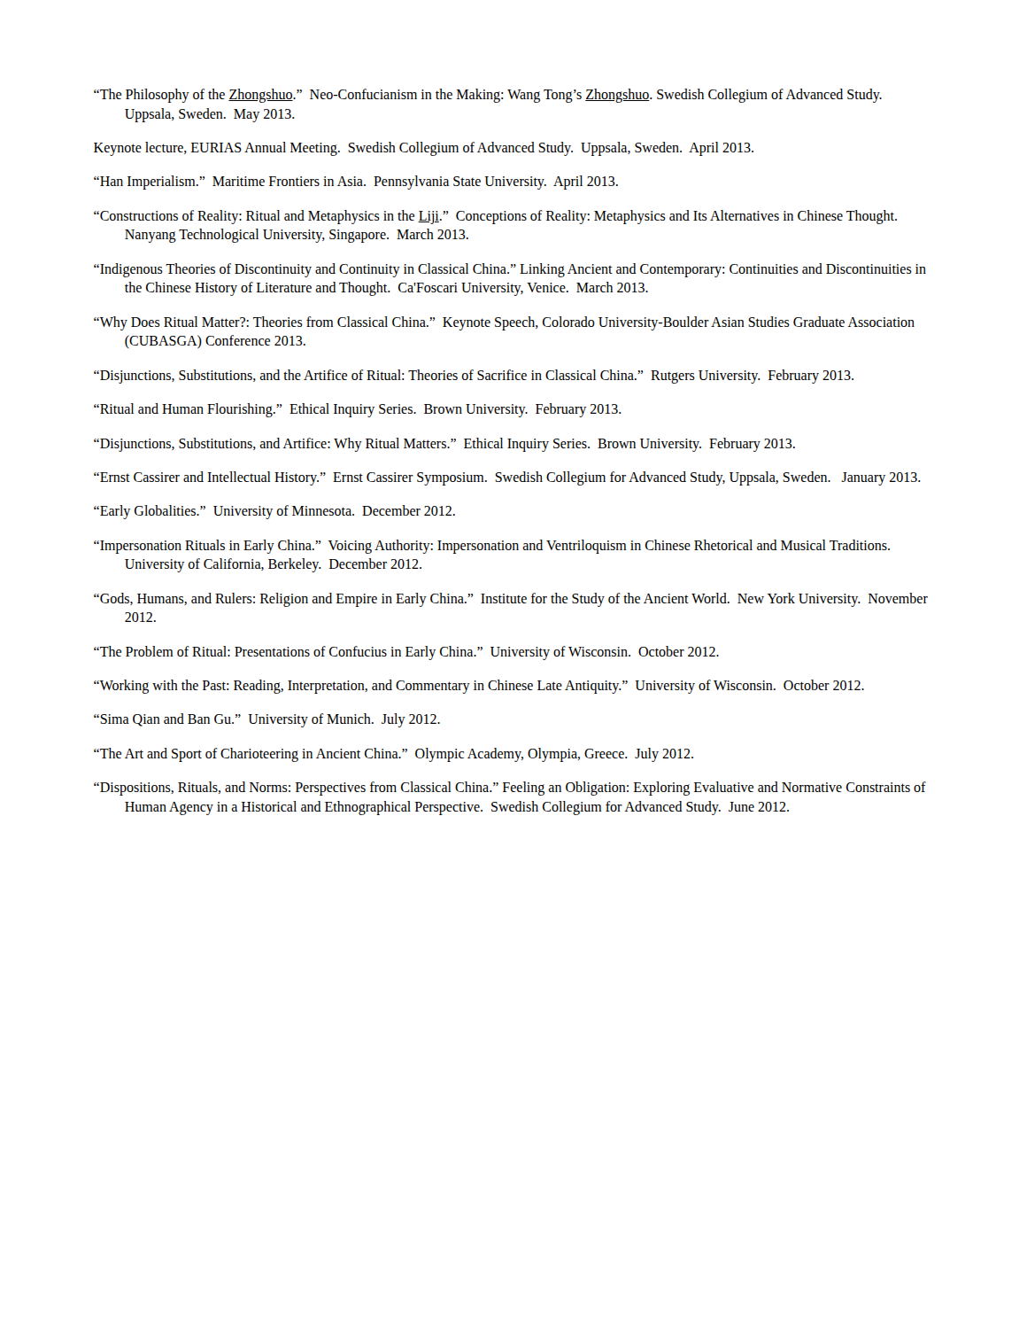“The Philosophy of the Zhongshuo.” Neo-Confucianism in the Making: Wang Tong’s Zhongshuo. Swedish Collegium of Advanced Study. Uppsala, Sweden. May 2013.
Keynote lecture, EURIAS Annual Meeting. Swedish Collegium of Advanced Study. Uppsala, Sweden. April 2013.
“Han Imperialism.” Maritime Frontiers in Asia. Pennsylvania State University. April 2013.
“Constructions of Reality: Ritual and Metaphysics in the Liji.” Conceptions of Reality: Metaphysics and Its Alternatives in Chinese Thought. Nanyang Technological University, Singapore. March 2013.
“Indigenous Theories of Discontinuity and Continuity in Classical China.” Linking Ancient and Contemporary: Continuities and Discontinuities in the Chinese History of Literature and Thought. Ca'Foscari University, Venice. March 2013.
“Why Does Ritual Matter?: Theories from Classical China.” Keynote Speech, Colorado University-Boulder Asian Studies Graduate Association (CUBASGA) Conference 2013.
“Disjunctions, Substitutions, and the Artifice of Ritual: Theories of Sacrifice in Classical China.” Rutgers University. February 2013.
“Ritual and Human Flourishing.” Ethical Inquiry Series. Brown University. February 2013.
“Disjunctions, Substitutions, and Artifice: Why Ritual Matters.” Ethical Inquiry Series. Brown University. February 2013.
“Ernst Cassirer and Intellectual History.” Ernst Cassirer Symposium. Swedish Collegium for Advanced Study, Uppsala, Sweden. January 2013.
“Early Globalities.” University of Minnesota. December 2012.
“Impersonation Rituals in Early China.” Voicing Authority: Impersonation and Ventriloquism in Chinese Rhetorical and Musical Traditions. University of California, Berkeley. December 2012.
“Gods, Humans, and Rulers: Religion and Empire in Early China.” Institute for the Study of the Ancient World. New York University. November 2012.
“The Problem of Ritual: Presentations of Confucius in Early China.” University of Wisconsin. October 2012.
“Working with the Past: Reading, Interpretation, and Commentary in Chinese Late Antiquity.” University of Wisconsin. October 2012.
“Sima Qian and Ban Gu.” University of Munich. July 2012.
“The Art and Sport of Charioteering in Ancient China.” Olympic Academy, Olympia, Greece. July 2012.
“Dispositions, Rituals, and Norms: Perspectives from Classical China.” Feeling an Obligation: Exploring Evaluative and Normative Constraints of Human Agency in a Historical and Ethnographical Perspective. Swedish Collegium for Advanced Study. June 2012.